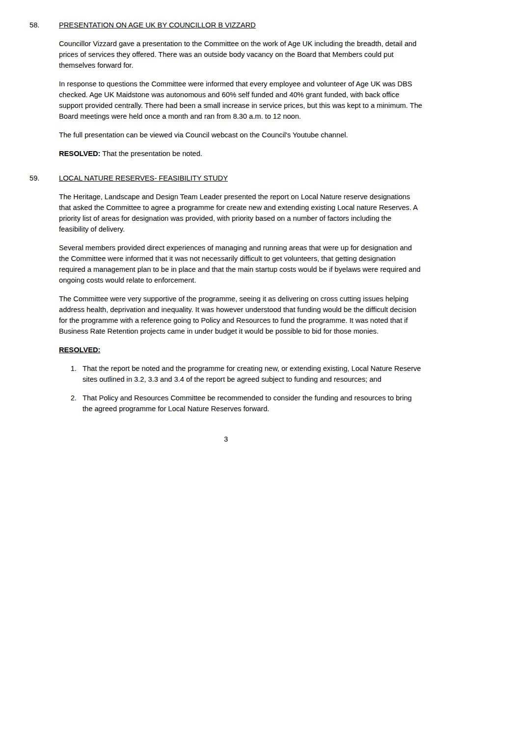58.
Presentation on Age UK by Councillor B Vizzard
Councillor Vizzard gave a presentation to the Committee on the work of Age UK including the breadth, detail and prices of services they offered. There was an outside body vacancy on the Board that Members could put themselves forward for.
In response to questions the Committee were informed that every employee and volunteer of Age UK was DBS checked. Age UK Maidstone was autonomous and 60% self funded and 40% grant funded, with back office support provided centrally. There had been a small increase in service prices, but this was kept to a minimum. The Board meetings were held once a month and ran from 8.30 a.m. to 12 noon.
The full presentation can be viewed via Council webcast on the Council's Youtube channel.
RESOLVED: That the presentation be noted.
59.
Local Nature Reserves- Feasibility Study
The Heritage, Landscape and Design Team Leader presented the report on Local Nature reserve designations that asked the Committee to agree a programme for create new and extending existing Local nature Reserves. A priority list of areas for designation was provided, with priority based on a number of factors including the feasibility of delivery.
Several members provided direct experiences of managing and running areas that were up for designation and the Committee were informed that it was not necessarily difficult to get volunteers, that getting designation required a management plan to be in place and that the main startup costs would be if byelaws were required and ongoing costs would relate to enforcement.
The Committee were very supportive of the programme, seeing it as delivering on cross cutting issues helping address health, deprivation and inequality. It was however understood that funding would be the difficult decision for the programme with a reference going to Policy and Resources to fund the programme. It was noted that if Business Rate Retention projects came in under budget it would be possible to bid for those monies.
RESOLVED:
That the report be noted and the programme for creating new, or extending existing, Local Nature Reserve sites outlined in 3.2, 3.3 and 3.4 of the report be agreed subject to funding and resources; and
That Policy and Resources Committee be recommended to consider the funding and resources to bring the agreed programme for Local Nature Reserves forward.
3